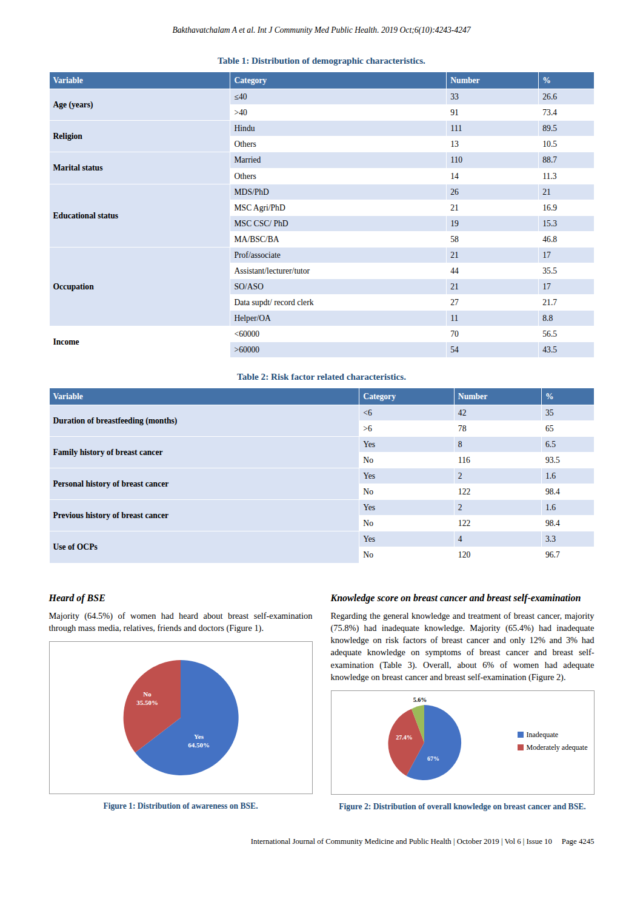Bakthavatchalam A et al. Int J Community Med Public Health. 2019 Oct;6(10):4243-4247
Table 1: Distribution of demographic characteristics.
| Variable | Category | Number | % |
| --- | --- | --- | --- |
| Age (years) | ≤40 | 33 | 26.6 |
| >40 | 91 | 73.4 |
| Religion | Hindu | 111 | 89.5 |
| Others | 13 | 10.5 |
| Marital status | Married | 110 | 88.7 |
| Others | 14 | 11.3 |
| Educational status | MDS/PhD | 26 | 21 |
| MSC Agri/PhD | 21 | 16.9 |
| MSC CSC/ PhD | 19 | 15.3 |
| MA/BSC/BA | 58 | 46.8 |
| Occupation | Prof/associate | 21 | 17 |
| Assistant/lecturer/tutor | 44 | 35.5 |
| SO/ASO | 21 | 17 |
| Data supdt/ record clerk | 27 | 21.7 |
| Helper/OA | 11 | 8.8 |
| Income | <60000 | 70 | 56.5 |
| >60000 | 54 | 43.5 |
Table 2: Risk factor related characteristics.
| Variable | Category | Number | % |
| --- | --- | --- | --- |
| Duration of breastfeeding (months) | <6 | 42 | 35 |
| >6 | 78 | 65 |
| Family history of breast cancer | Yes | 8 | 6.5 |
| No | 116 | 93.5 |
| Personal history of breast cancer | Yes | 2 | 1.6 |
| No | 122 | 98.4 |
| Previous history of breast cancer | Yes | 2 | 1.6 |
| No | 122 | 98.4 |
| Use of OCPs | Yes | 4 | 3.3 |
| No | 120 | 96.7 |
Heard of BSE
Majority (64.5%) of women had heard about breast self-examination through mass media, relatives, friends and doctors (Figure 1).
No 35.50% Yes 64.50%
Figure 1: Distribution of awareness on BSE.
Knowledge score on breast cancer and breast self-examination
Regarding the general knowledge and treatment of breast cancer, majority (75.8%) had inadequate knowledge. Majority (65.4%) had inadequate knowledge on risk factors of breast cancer and only 12% and 3% had adequate knowledge on symptoms of breast cancer and breast self-examination (Table 3). Overall, about 6% of women had adequate knowledge on breast cancer and breast self-examination (Figure 2).
67% 27.4% 5.6%
Inadequate
Moderately adequate
Figure 2: Distribution of overall knowledge on breast cancer and BSE.
International Journal of Community Medicine and Public Health | October 2019 | Vol 6 | Issue 10 Page 4245